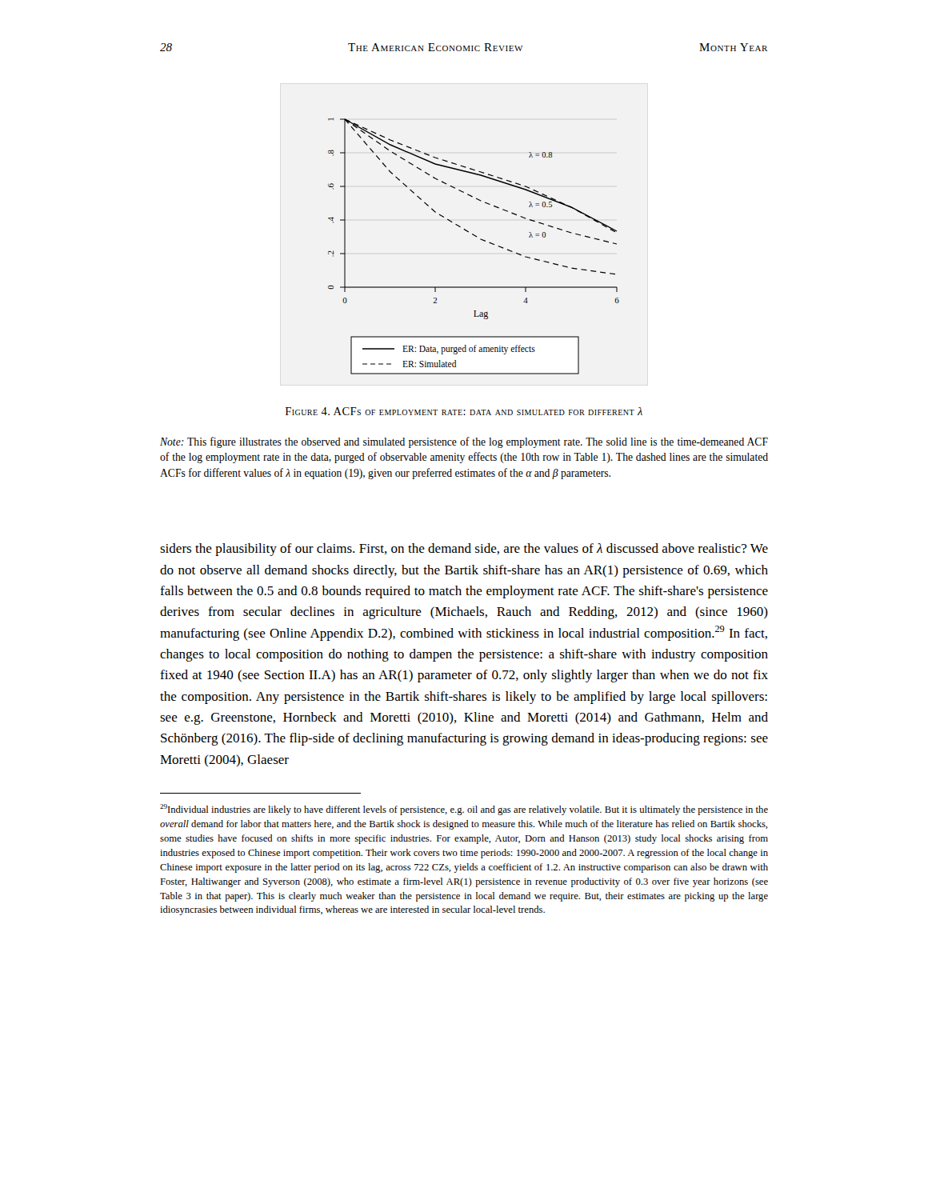28 The American Economic Review Month Year
0 .2 .4 .6 .8 1 0 2 4 6 Lag λ = 0.8 λ = 0.5 λ = 0 ER: Data, purged of amenity effects ER: Simulated
Figure 4. ACFs of employment rate: data and simulated for different λ
Note: This figure illustrates the observed and simulated persistence of the log employment rate. The solid line is the time-demeaned ACF of the log employment rate in the data, purged of observable amenity effects (the 10th row in Table 1). The dashed lines are the simulated ACFs for different values of λ in equation (19), given our preferred estimates of the α and β parameters.
siders the plausibility of our claims. First, on the demand side, are the values of λ discussed above realistic? We do not observe all demand shocks directly, but the Bartik shift-share has an AR(1) persistence of 0.69, which falls between the 0.5 and 0.8 bounds required to match the employment rate ACF. The shift-share's persistence derives from secular declines in agriculture (Michaels, Rauch and Redding, 2012) and (since 1960) manufacturing (see Online Appendix D.2), combined with stickiness in local industrial composition.29 In fact, changes to local composition do nothing to dampen the persistence: a shift-share with industry composition fixed at 1940 (see Section II.A) has an AR(1) parameter of 0.72, only slightly larger than when we do not fix the composition. Any persistence in the Bartik shift-shares is likely to be amplified by large local spillovers: see e.g. Greenstone, Hornbeck and Moretti (2010), Kline and Moretti (2014) and Gathmann, Helm and Schönberg (2016). The flip-side of declining manufacturing is growing demand in ideas-producing regions: see Moretti (2004), Glaeser
29Individual industries are likely to have different levels of persistence, e.g. oil and gas are relatively volatile. But it is ultimately the persistence in the overall demand for labor that matters here, and the Bartik shock is designed to measure this. While much of the literature has relied on Bartik shocks, some studies have focused on shifts in more specific industries. For example, Autor, Dorn and Hanson (2013) study local shocks arising from industries exposed to Chinese import competition. Their work covers two time periods: 1990-2000 and 2000-2007. A regression of the local change in Chinese import exposure in the latter period on its lag, across 722 CZs, yields a coefficient of 1.2. An instructive comparison can also be drawn with Foster, Haltiwanger and Syverson (2008), who estimate a firm-level AR(1) persistence in revenue productivity of 0.3 over five year horizons (see Table 3 in that paper). This is clearly much weaker than the persistence in local demand we require. But, their estimates are picking up the large idiosyncrasies between individual firms, whereas we are interested in secular local-level trends.